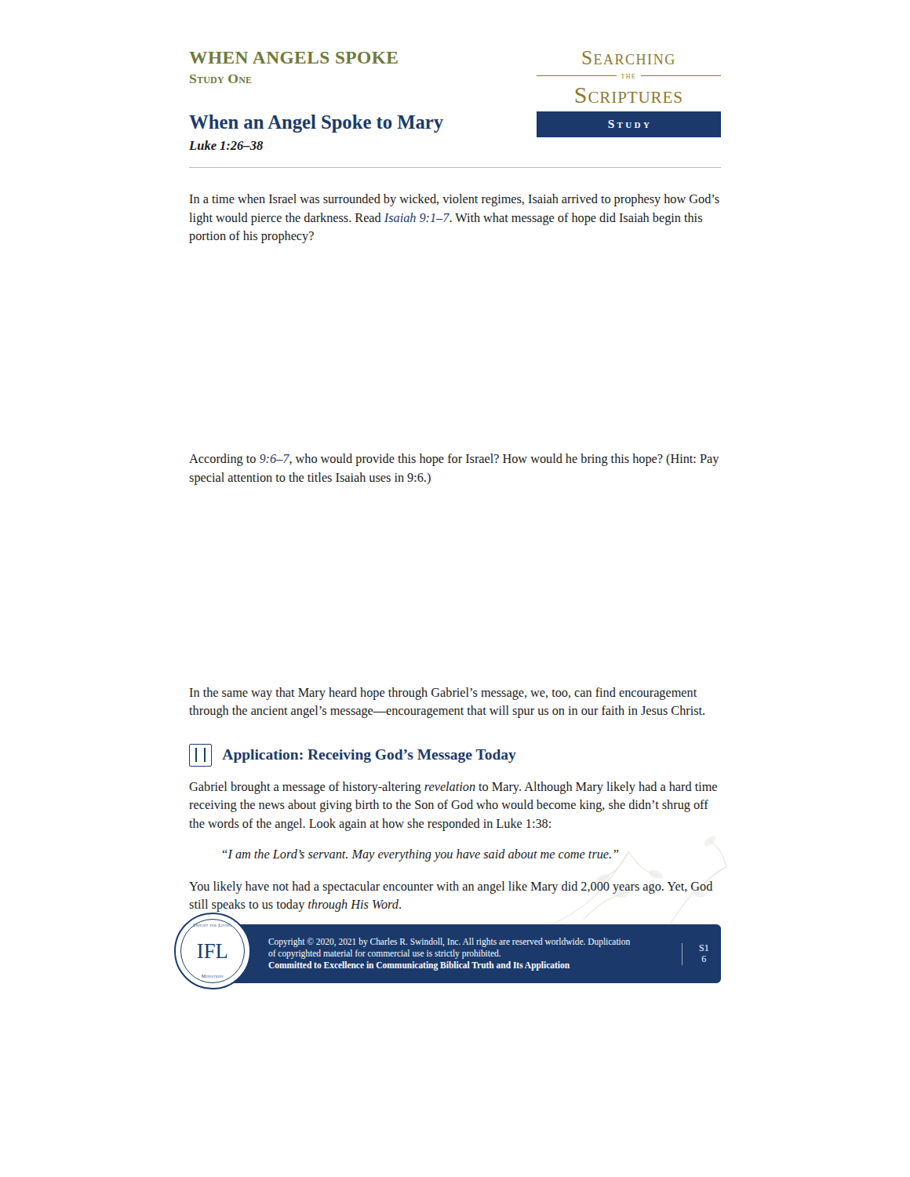When Angels Spoke
Study One
When an Angel Spoke to Mary
Luke 1:26–38
Searching
the
Scriptures Study
In a time when Israel was surrounded by wicked, violent regimes, Isaiah arrived to prophesy how God’s light would pierce the darkness. Read Isaiah 9:1–7. With what message of hope did Isaiah begin this portion of his prophecy?
According to 9:6–7, who would provide this hope for Israel? How would he bring this hope? (Hint: Pay special attention to the titles Isaiah uses in 9:6.)
In the same way that Mary heard hope through Gabriel’s message, we, too, can find encouragement through the ancient angel’s message—encouragement that will spur us on in our faith in Jesus Christ.
Application: Receiving God’s Message Today
Gabriel brought a message of history-altering revelation to Mary. Although Mary likely had a hard time receiving the news about giving birth to the Son of God who would become king, she didn’t shrug off the words of the angel. Look again at how she responded in Luke 1:38:
“I am the Lord’s servant. May everything you have said about me come true.”
You likely have not had a spectacular encounter with an angel like Mary did 2,000 years ago. Yet, God still speaks to us today through His Word.
Copyright © 2020, 2021 by Charles R. Swindoll, Inc. All rights are reserved worldwide. Duplication
of copyrighted material for commercial use is strictly prohibited.
Committed to Excellence in Communicating Biblical Truth and Its Application
S1
6
Insight for Living
Ministries
IFL